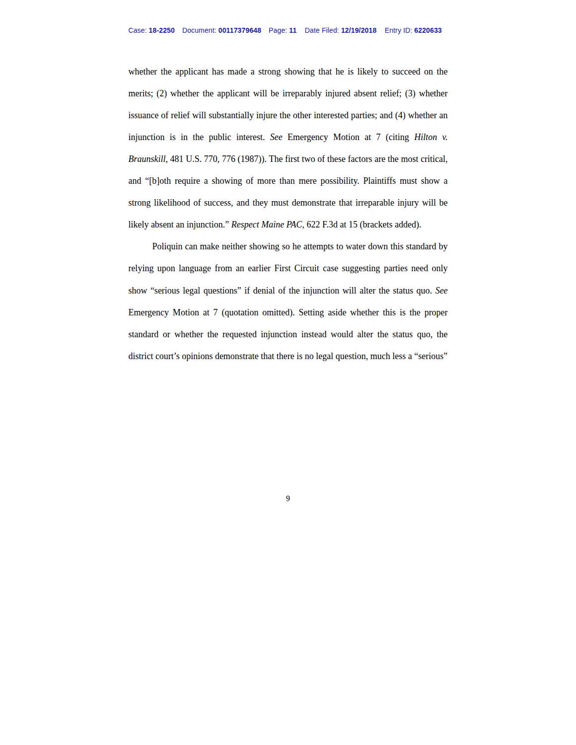Case: 18-2250 Document: 00117379648 Page: 11 Date Filed: 12/19/2018 Entry ID: 6220633
whether the applicant has made a strong showing that he is likely to succeed on the merits; (2) whether the applicant will be irreparably injured absent relief; (3) whether issuance of relief will substantially injure the other interested parties; and (4) whether an injunction is in the public interest. See Emergency Motion at 7 (citing Hilton v. Braunskill, 481 U.S. 770, 776 (1987)). The first two of these factors are the most critical, and “[b]oth require a showing of more than mere possibility. Plaintiffs must show a strong likelihood of success, and they must demonstrate that irreparable injury will be likely absent an injunction.” Respect Maine PAC, 622 F.3d at 15 (brackets added).
Poliquin can make neither showing so he attempts to water down this standard by relying upon language from an earlier First Circuit case suggesting parties need only show “serious legal questions” if denial of the injunction will alter the status quo. See Emergency Motion at 7 (quotation omitted). Setting aside whether this is the proper standard or whether the requested injunction instead would alter the status quo, the district court’s opinions demonstrate that there is no legal question, much less a “serious”
9